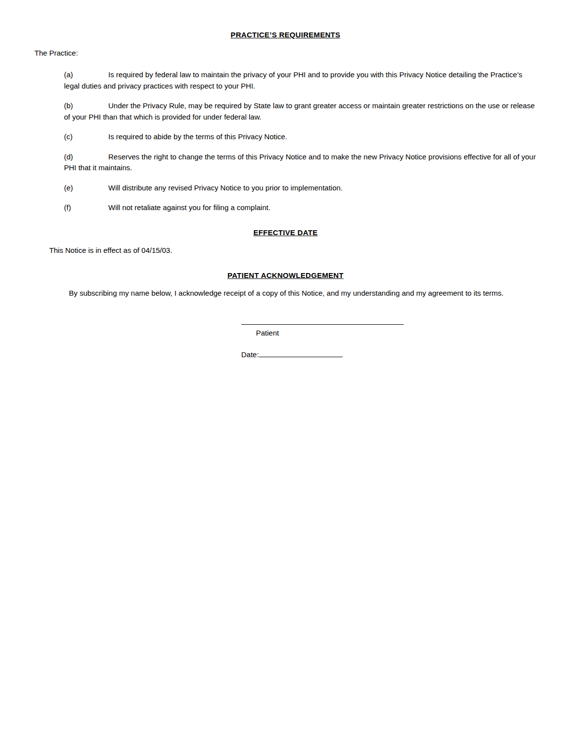PRACTICE’S REQUIREMENTS
The Practice:
(a) Is required by federal law to maintain the privacy of your PHI and to provide you with this Privacy Notice detailing the Practice’s legal duties and privacy practices with respect to your PHI.
(b) Under the Privacy Rule, may be required by State law to grant greater access or maintain greater restrictions on the use or release of your PHI than that which is provided for under federal law.
(c) Is required to abide by the terms of this Privacy Notice.
(d) Reserves the right to change the terms of this Privacy Notice and to make the new Privacy Notice provisions effective for all of your PHI that it maintains.
(e) Will distribute any revised Privacy Notice to you prior to implementation.
(f) Will not retaliate against you for filing a complaint.
EFFECTIVE DATE
This Notice is in effect as of 04/15/03.
PATIENT ACKNOWLEDGEMENT
By subscribing my name below, I acknowledge receipt of a copy of this Notice, and my understanding and my agreement to its terms.
Patient
Date: